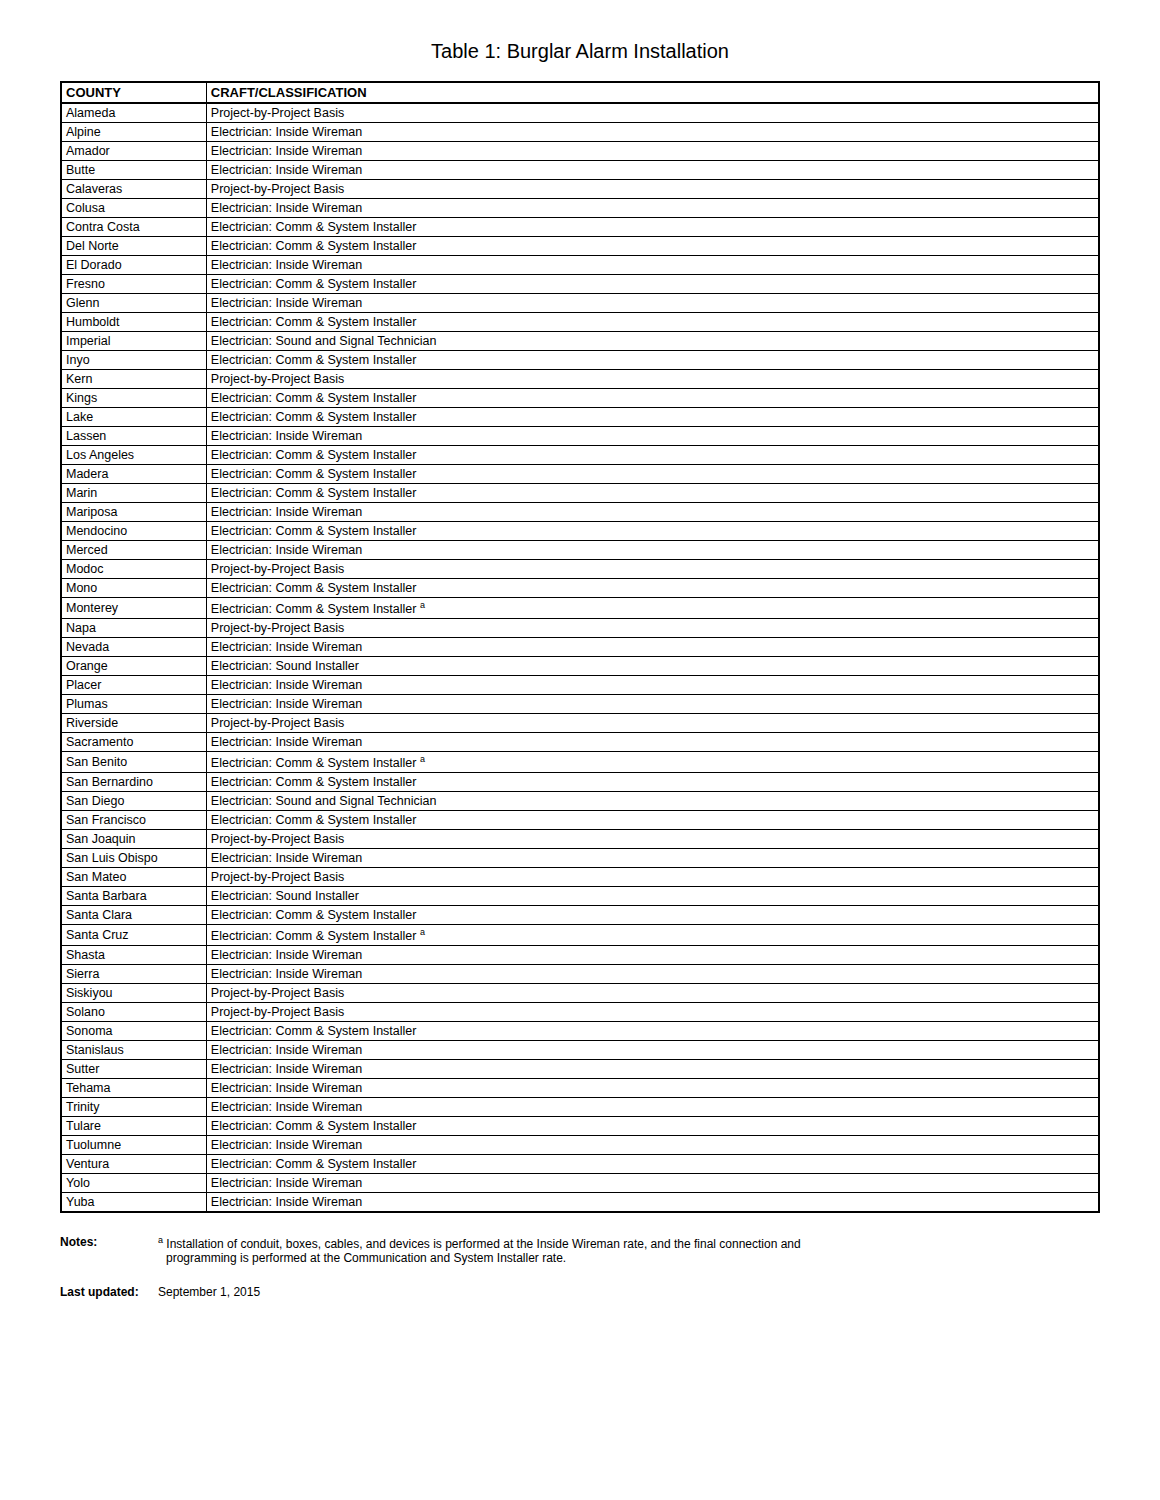Table 1: Burglar Alarm Installation
| COUNTY | CRAFT/CLASSIFICATION |
| --- | --- |
| Alameda | Project-by-Project Basis |
| Alpine | Electrician: Inside Wireman |
| Amador | Electrician: Inside Wireman |
| Butte | Electrician: Inside Wireman |
| Calaveras | Project-by-Project Basis |
| Colusa | Electrician: Inside Wireman |
| Contra Costa | Electrician: Comm & System Installer |
| Del Norte | Electrician: Comm & System Installer |
| El Dorado | Electrician: Inside Wireman |
| Fresno | Electrician: Comm & System Installer |
| Glenn | Electrician: Inside Wireman |
| Humboldt | Electrician: Comm & System Installer |
| Imperial | Electrician: Sound and Signal Technician |
| Inyo | Electrician: Comm & System Installer |
| Kern | Project-by-Project Basis |
| Kings | Electrician: Comm & System Installer |
| Lake | Electrician: Comm & System Installer |
| Lassen | Electrician: Inside Wireman |
| Los Angeles | Electrician: Comm & System Installer |
| Madera | Electrician: Comm & System Installer |
| Marin | Electrician: Comm & System Installer |
| Mariposa | Electrician: Inside Wireman |
| Mendocino | Electrician: Comm & System Installer |
| Merced | Electrician: Inside Wireman |
| Modoc | Project-by-Project Basis |
| Mono | Electrician: Comm & System Installer |
| Monterey | Electrician: Comm & System Installer a |
| Napa | Project-by-Project Basis |
| Nevada | Electrician: Inside Wireman |
| Orange | Electrician: Sound Installer |
| Placer | Electrician: Inside Wireman |
| Plumas | Electrician: Inside Wireman |
| Riverside | Project-by-Project Basis |
| Sacramento | Electrician: Inside Wireman |
| San Benito | Electrician: Comm & System Installer a |
| San Bernardino | Electrician: Comm & System Installer |
| San Diego | Electrician: Sound and Signal Technician |
| San Francisco | Electrician: Comm & System Installer |
| San Joaquin | Project-by-Project Basis |
| San Luis Obispo | Electrician: Inside Wireman |
| San Mateo | Project-by-Project Basis |
| Santa Barbara | Electrician: Sound Installer |
| Santa Clara | Electrician: Comm & System Installer |
| Santa Cruz | Electrician: Comm & System Installer a |
| Shasta | Electrician: Inside Wireman |
| Sierra | Electrician: Inside Wireman |
| Siskiyou | Project-by-Project Basis |
| Solano | Project-by-Project Basis |
| Sonoma | Electrician: Comm & System Installer |
| Stanislaus | Electrician: Inside Wireman |
| Sutter | Electrician: Inside Wireman |
| Tehama | Electrician: Inside Wireman |
| Trinity | Electrician: Inside Wireman |
| Tulare | Electrician: Comm & System Installer |
| Tuolumne | Electrician: Inside Wireman |
| Ventura | Electrician: Comm & System Installer |
| Yolo | Electrician: Inside Wireman |
| Yuba | Electrician: Inside Wireman |
Notes:
a Installation of conduit, boxes, cables, and devices is performed at the Inside Wireman rate, and the final connection and programming is performed at the Communication and System Installer rate.
Last updated:
September 1, 2015